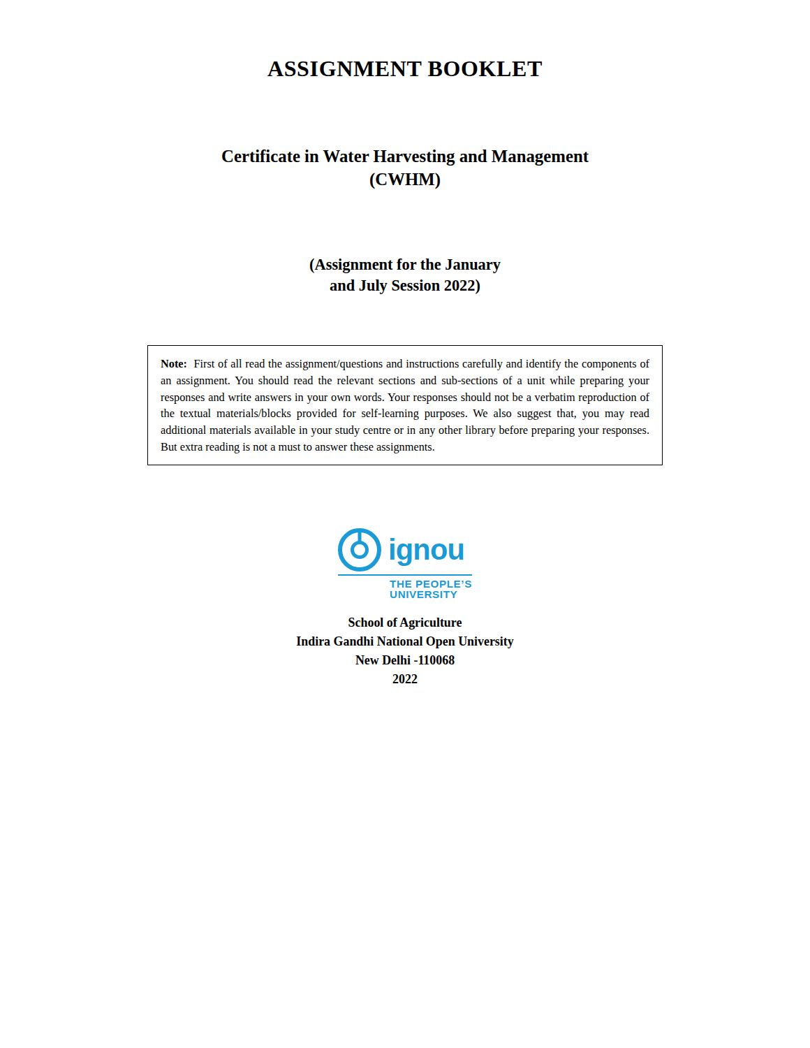ASSIGNMENT BOOKLET
Certificate in Water Harvesting and Management
(CWHM)
(Assignment for the January
and July Session 2022)
Note: First of all read the assignment/questions and instructions carefully and identify the components of an assignment. You should read the relevant sections and sub-sections of a unit while preparing your responses and write answers in your own words. Your responses should not be a verbatim reproduction of the textual materials/blocks provided for self-learning purposes. We also suggest that, you may read additional materials available in your study centre or in any other library before preparing your responses. But extra reading is not a must to answer these assignments.
ignou
THE PEOPLE’S
UNIVERSITY
School of Agriculture
Indira Gandhi National Open University
New Delhi -110068
2022